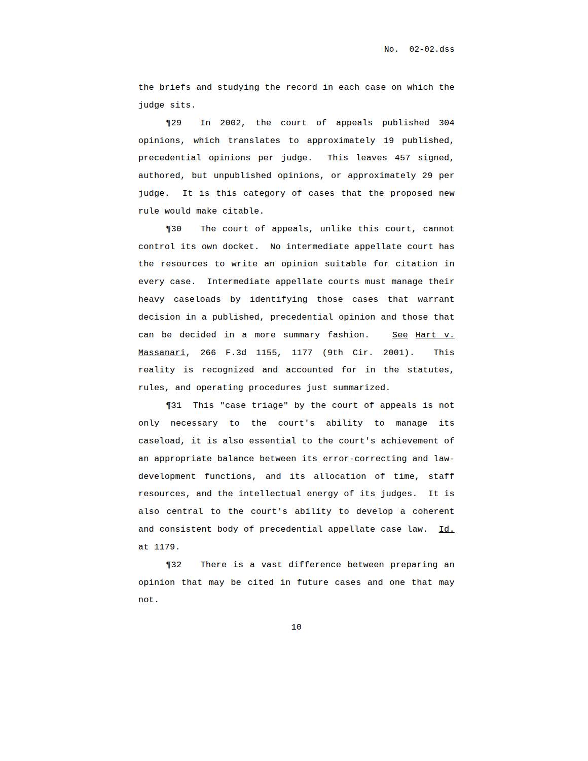No. 02-02.dss
the briefs and studying the record in each case on which the judge sits.
¶29 In 2002, the court of appeals published 304 opinions, which translates to approximately 19 published, precedential opinions per judge. This leaves 457 signed, authored, but unpublished opinions, or approximately 29 per judge. It is this category of cases that the proposed new rule would make citable.
¶30 The court of appeals, unlike this court, cannot control its own docket. No intermediate appellate court has the resources to write an opinion suitable for citation in every case. Intermediate appellate courts must manage their heavy caseloads by identifying those cases that warrant decision in a published, precedential opinion and those that can be decided in a more summary fashion. See Hart v. Massanari, 266 F.3d 1155, 1177 (9th Cir. 2001). This reality is recognized and accounted for in the statutes, rules, and operating procedures just summarized.
¶31 This "case triage" by the court of appeals is not only necessary to the court's ability to manage its caseload, it is also essential to the court's achievement of an appropriate balance between its error-correcting and law-development functions, and its allocation of time, staff resources, and the intellectual energy of its judges. It is also central to the court's ability to develop a coherent and consistent body of precedential appellate case law. Id. at 1179.
¶32 There is a vast difference between preparing an opinion that may be cited in future cases and one that may not.
10